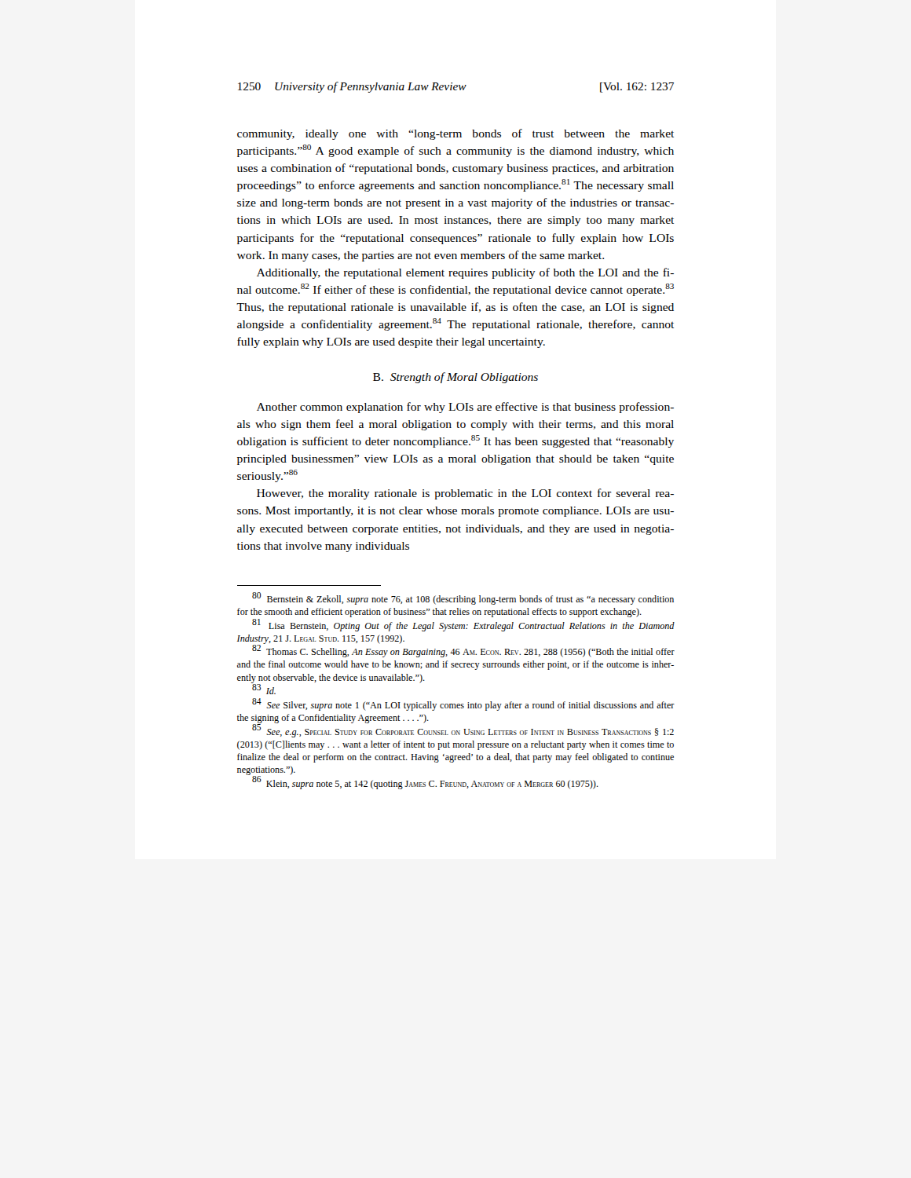1250 University of Pennsylvania Law Review [Vol. 162: 1237
community, ideally one with “long-term bonds of trust between the market participants.”80 A good example of such a community is the diamond industry, which uses a combination of “reputational bonds, customary business practices, and arbitration proceedings” to enforce agreements and sanction noncompliance.81 The necessary small size and long-term bonds are not present in a vast majority of the industries or transactions in which LOIs are used. In most instances, there are simply too many market partici­pants for the “reputational consequences” rationale to fully explain how LOIs work. In many cases, the parties are not even members of the same market.
Additionally, the reputational element requires publicity of both the LOI and the final outcome.82 If either of these is confidential, the reputa­tional device cannot operate.83 Thus, the reputational rationale is unavailable if, as is often the case, an LOI is signed alongside a confidentiality agree­ment.84 The reputational rationale, therefore, cannot fully explain why LOIs are used despite their legal uncertainty.
B. Strength of Moral Obligations
Another common explanation for why LOIs are effective is that business professionals who sign them feel a moral obligation to comply with their terms, and this moral obligation is sufficient to deter noncompliance.85 It has been suggested that “reasonably principled businessmen” view LOIs as a moral obligation that should be taken “quite seriously.”86
However, the morality rationale is problematic in the LOI context for several reasons. Most importantly, it is not clear whose morals promote compliance. LOIs are usually executed between corporate entities, not individuals, and they are used in negotiations that involve many individuals
80 Bernstein & Zekoll, supra note 76, at 108 (describing long-term bonds of trust as “a necessary condition for the smooth and efficient operation of business” that relies on reputational effects to support exchange).
81 Lisa Bernstein, Opting Out of the Legal System: Extralegal Contractual Relations in the Diamond Industry, 21 J. Legal Stud. 115, 157 (1992).
82 Thomas C. Schelling, An Essay on Bargaining, 46 Am. Econ. Rev. 281, 288 (1956) (“Both the initial offer and the final outcome would have to be known; and if secrecy surrounds either point, or if the outcome is inherently not observable, the device is unavailable.”).
83 Id.
84 See Silver, supra note 1 (“An LOI typically comes into play after a round of initial discus­sions and after the signing of a Confidentiality Agreement . . . .”).
85 See, e.g., Special Study for Corporate Counsel on Using Letters of Intent in Business Transactions § 1:2 (2013) (“[C]lients may . . . want a letter of intent to put moral pressure on a reluctant party when it comes time to finalize the deal or perform on the contract. Having ‘agreed’ to a deal, that party may feel obligated to continue negotiations.”).
86 Klein, supra note 5, at 142 (quoting James C. Freund, Anatomy of a Merger 60 (1975)).